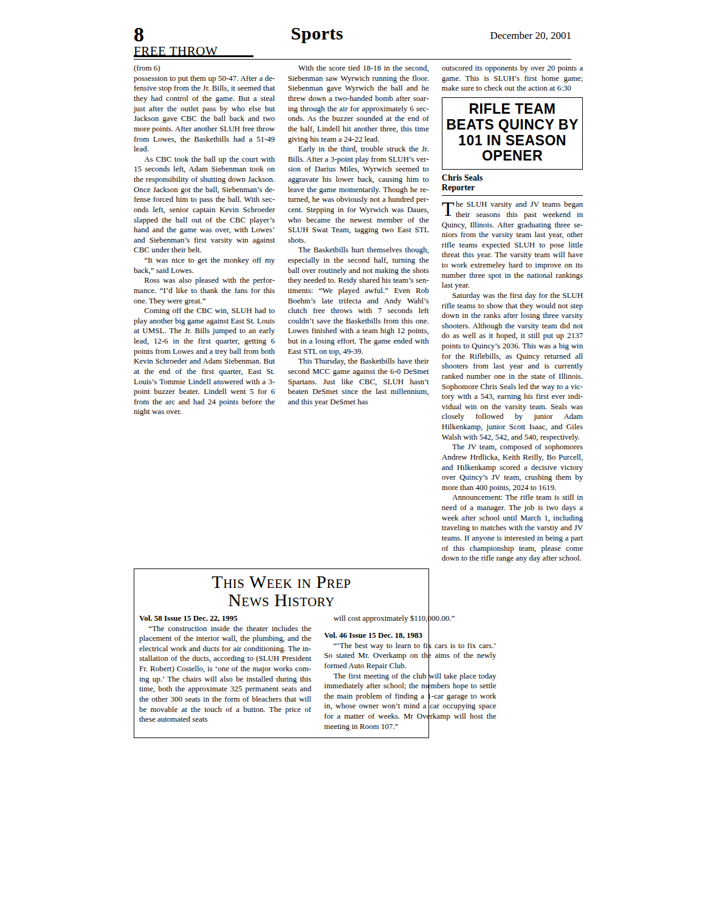8
Sports
December 20, 2001
FREE THROW
(from 6)
possession to put them up 50-47. After a defensive stop from the Jr. Bills, it seemed that they had control of the game. But a steal just after the outlet pass by who else but Jackson gave CBC the ball back and two more points. After another SLUH free throw from Lowes, the Basketbills had a 51-49 lead.
As CBC took the ball up the court with 15 seconds left, Adam Siebenman took on the responsibility of shutting down Jackson. Once Jackson got the ball, Siebenman’s defense forced him to pass the ball. With seconds left, senior captain Kevin Schroeder slapped the ball out of the CBC player’s hand and the game was over, with Lowes’ and Siebenman’s first varsity win against CBC under their belt.
“It was nice to get the monkey off my back,” said Lowes.
Ross was also pleased with the performance. “I’d like to thank the fans for this one. They were great.”
Coming off the CBC win, SLUH had to play another big game against East St. Louis at UMSL. The Jr. Bills jumped to an early lead, 12-6 in the first quarter, getting 6 points from Lowes and a trey ball from both Kevin Schroeder and Adam Siebenman. But at the end of the first quarter, East St. Louis’s Tommie Lindell answered with a 3-point buzzer beater. Lindell went 5 for 6 from the arc and had 24 points before the night was over.
With the score tied 18-18 in the second, Siebenman saw Wyrwich running the floor. Siebenman gave Wyrwich the ball and he threw down a two-handed bomb after soaring through the air for approximately 6 seconds. As the buzzer sounded at the end of the half, Lindell hit another three, this time giving his team a 24-22 lead.
Early in the third, trouble struck the Jr. Bills. After a 3-point play from SLUH’s version of Darius Miles, Wyrwich seemed to aggravate his lower back, causing him to leave the game momentarily. Though he returned, he was obviously not a hundred percent. Stepping in for Wyrwich was Daues, who became the newest member of the SLUH Swat Team, tagging two East STL shots.
The Basketbills hurt themselves though, especially in the second half, turning the ball over routinely and not making the shots they needed to. Reidy shared his team’s sentiments: “We played awful.” Even Rob Boehm’s late trifecta and Andy Wahl’s clutch free throws with 7 seconds left couldn’t save the Basketbills from this one. Lowes finished with a team high 12 points, but in a losing effort. The game ended with East STL on top, 49-39.
This Thursday, the Basketbills have their second MCC game against the 6-0 DeSmet Spartans. Just like CBC, SLUH hasn’t beaten DeSmet since the last millennium, and this year DeSmet has
outscored its opponents by over 20 points a game. This is SLUH’s first home game; make sure to check out the action at 6:30
RIFLE TEAM BEATS QUINCY BY 101 IN SEASON OPENER
Chris Seals
Reporter
The SLUH varsity and JV teams began their seasons this past weekend in Quincy, Illinois. After graduating three seniors from the varsity team last year, other rifle teams expected SLUH to pose little threat this year. The varsity team will have to work extremeley hard to improve on its number three spot in the national rankings last year.
Saturday was the first day for the SLUH rifle teams to show that they would not step down in the ranks after losing three varsity shooters. Although the varsity team did not do as well as it hoped, it still put up 2137 points to Quincy’s 2036. This was a big win for the Riflebills, as Quincy returned all shooters from last year and is currently ranked number one in the state of Illinois. Sophomore Chris Seals led the way to a victory with a 543, earning his first ever individual win on the varsity team. Seals was closely followed by junior Adam Hilkenkamp, junior Scott Isaac, and Giles Walsh with 542, 542, and 540, respectively.
The JV team, composed of sophomores Andrew Hrdlicka, Keith Reilly, Bo Purcell, and Hilkenkamp scored a decisive victory over Quincy’s JV team, crushing them by more than 400 points, 2024 to 1619.
Announcement: The rifle team is still in need of a manager. The job is two days a week after school until March 1, including traveling to matches with the varstiy and JV teams. If anyone is interested in being a part of this championship team, please come down to the rifle range any day after school.
This Week in Prep
News History
Vol. 58 Issue 15 Dec. 22, 1995
“The construction inside the theater includes the placement of the interior wall, the plumbing, and the electrical work and ducts for air conditioning. The installation of the ducts, according to (SLUH President Fr. Robert) Costello, is ‘one of the major works coming up.’ The chairs will also be installed during this time, both the approximate 325 permanent seats and the other 300 seats in the form of bleachers that will be movable at the touch of a button. The price of these automated seats
will cost approximately $110,000.00.”
Vol. 46 Issue 15 Dec. 18, 1983
“‘The best way to learn to fix cars is to fix cars.’ So stated Mr. Overkamp on the aims of the newly formed Auto Repair Club.
The first meeting of the club will take place today immediately after school; the members hope to settle the main problem of finding a 1-car garage to work in, whose owner won’t mind a car occupying space for a matter of weeks. Mr Overkamp will host the meeting in Room 107.”